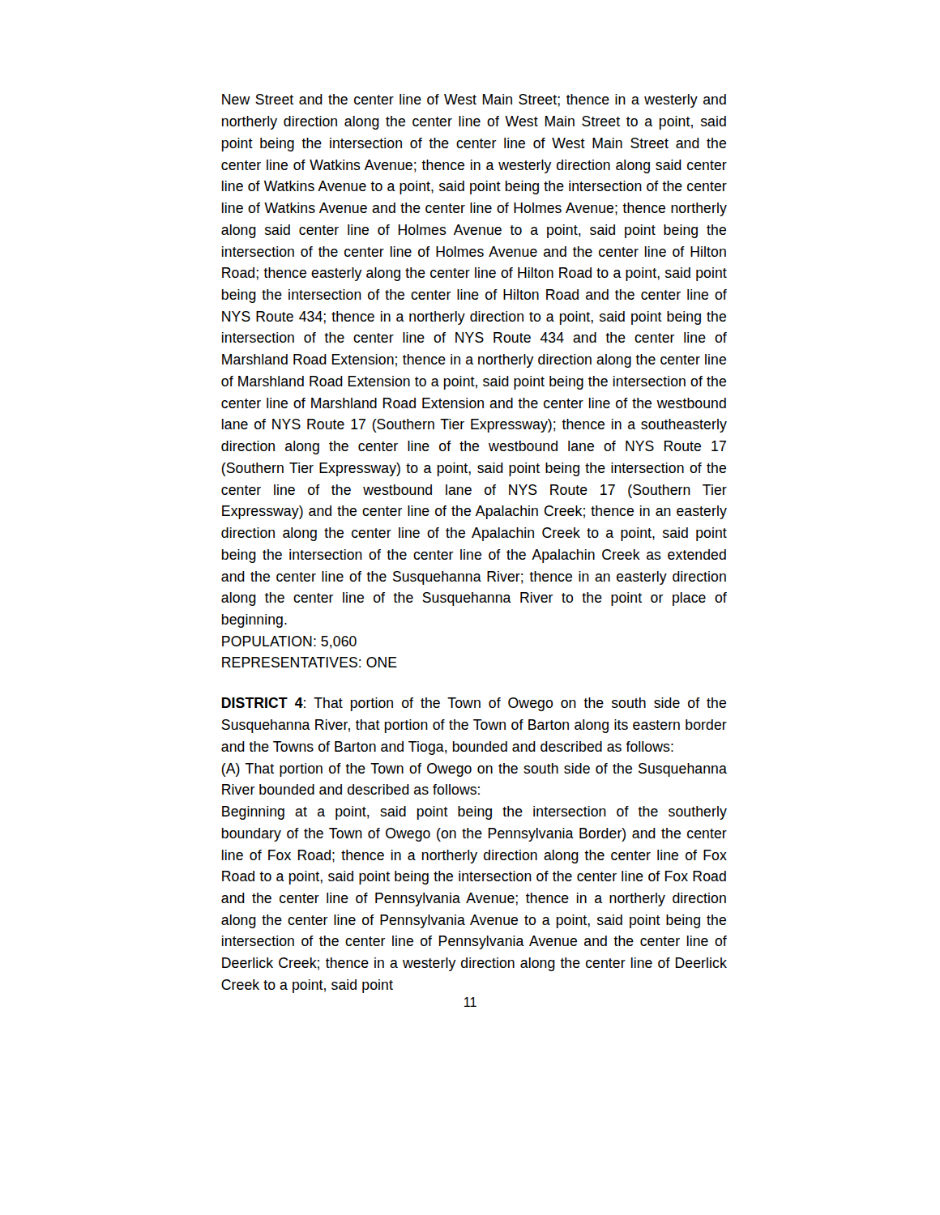New Street and the center line of West Main Street; thence in a westerly and northerly direction along the center line of West Main Street to a point, said point being the intersection of the center line of West Main Street and the center line of Watkins Avenue; thence in a westerly direction along said center line of Watkins Avenue to a point, said point being the intersection of the center line of Watkins Avenue and the center line of Holmes Avenue; thence northerly along said center line of Holmes Avenue to a point, said point being the intersection of the center line of Holmes Avenue and the center line of Hilton Road; thence easterly along the center line of Hilton Road to a point, said point being the intersection of the center line of Hilton Road and the center line of NYS Route 434; thence in a northerly direction to a point, said point being the intersection of the center line of NYS Route 434 and the center line of Marshland Road Extension; thence in a northerly direction along the center line of Marshland Road Extension to a point, said point being the intersection of the center line of Marshland Road Extension and the center line of the westbound lane of NYS Route 17 (Southern Tier Expressway); thence in a southeasterly direction along the center line of the westbound lane of NYS Route 17 (Southern Tier Expressway) to a point, said point being the intersection of the center line of the westbound lane of NYS Route 17 (Southern Tier Expressway) and the center line of the Apalachin Creek; thence in an easterly direction along the center line of the Apalachin Creek to a point, said point being the intersection of the center line of the Apalachin Creek as extended and the center line of the Susquehanna River; thence in an easterly direction along the center line of the Susquehanna River to the point or place of beginning.
POPULATION: 5,060
REPRESENTATIVES: ONE
DISTRICT 4: That portion of the Town of Owego on the south side of the Susquehanna River, that portion of the Town of Barton along its eastern border and the Towns of Barton and Tioga, bounded and described as follows:
(A) That portion of the Town of Owego on the south side of the Susquehanna River bounded and described as follows:
Beginning at a point, said point being the intersection of the southerly boundary of the Town of Owego (on the Pennsylvania Border) and the center line of Fox Road; thence in a northerly direction along the center line of Fox Road to a point, said point being the intersection of the center line of Fox Road and the center line of Pennsylvania Avenue; thence in a northerly direction along the center line of Pennsylvania Avenue to a point, said point being the intersection of the center line of Pennsylvania Avenue and the center line of Deerlick Creek; thence in a westerly direction along the center line of Deerlick Creek to a point, said point
11